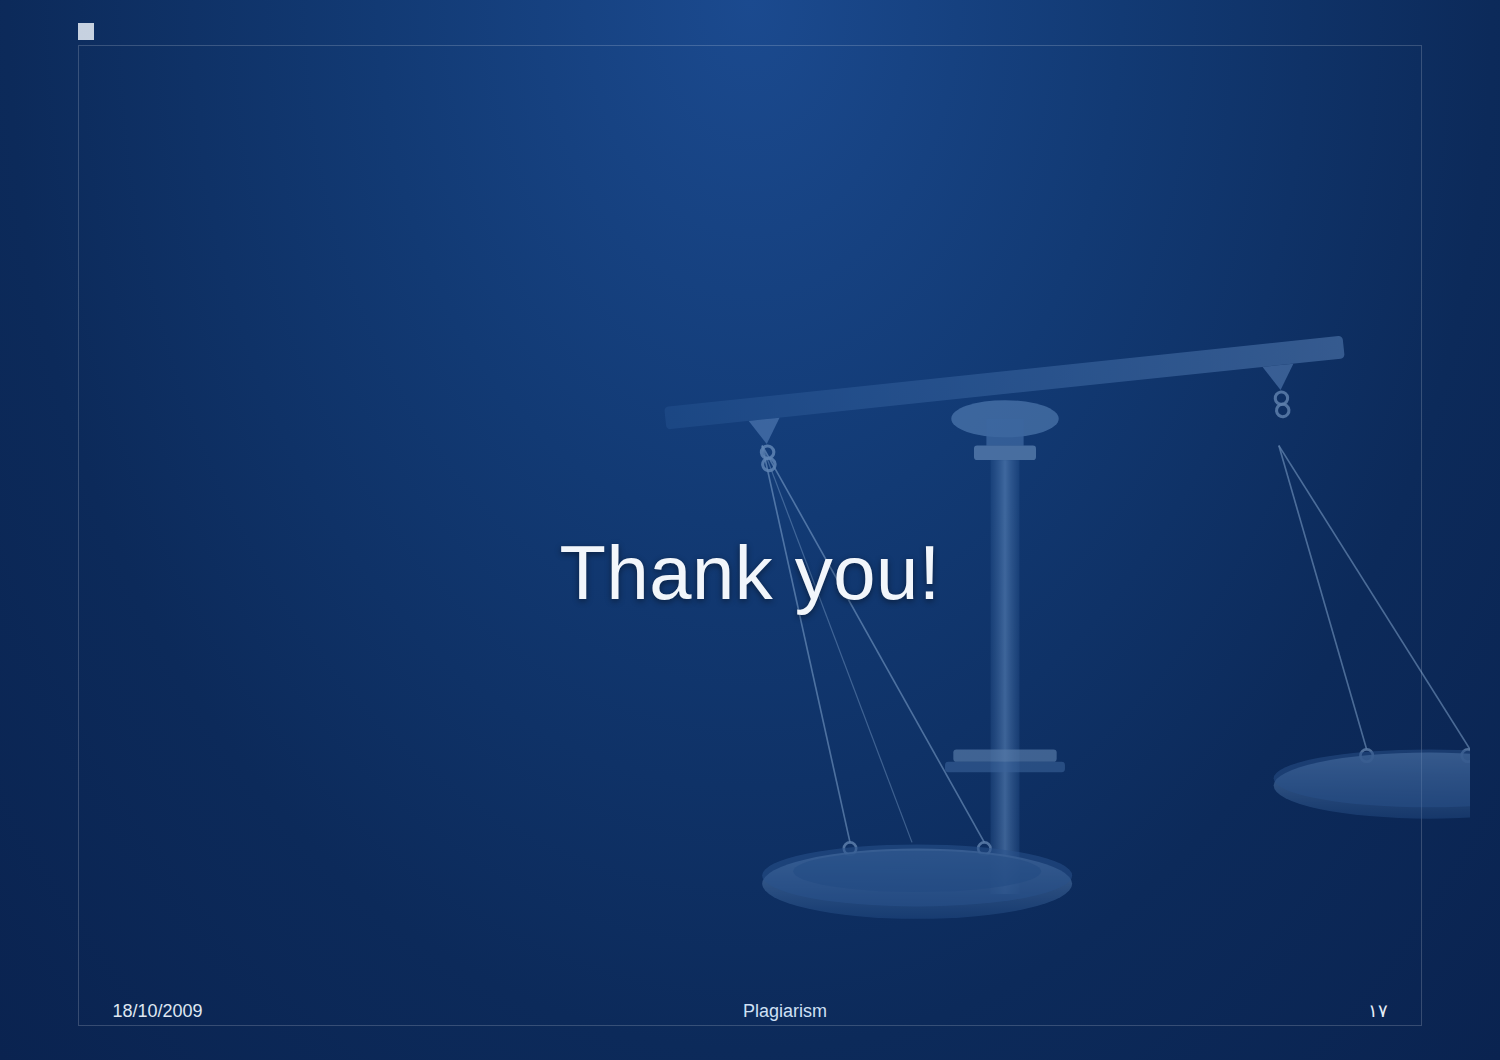Thank you!
18/10/2009 Plagiarism ١٧